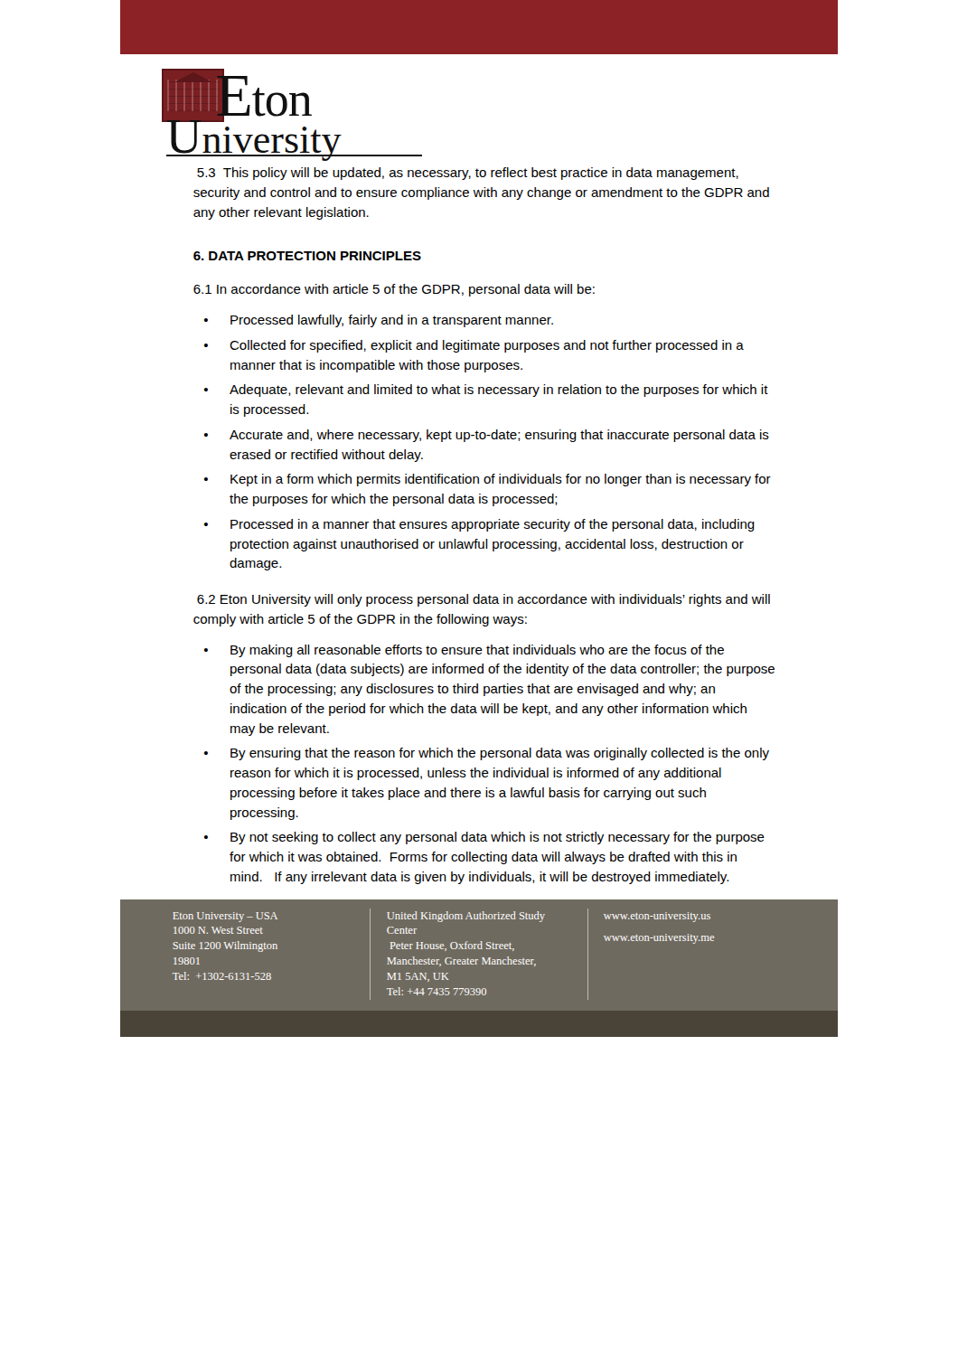Eton
University
5.3 This policy will be updated, as necessary, to reflect best practice in data management, security and control and to ensure compliance with any change or amendment to the GDPR and any other relevant legislation.
6. DATA PROTECTION PRINCIPLES
6.1 In accordance with article 5 of the GDPR, personal data will be:
Processed lawfully, fairly and in a transparent manner.
Collected for specified, explicit and legitimate purposes and not further processed in a manner that is incompatible with those purposes.
Adequate, relevant and limited to what is necessary in relation to the purposes for which it is processed.
Accurate and, where necessary, kept up-to-date; ensuring that inaccurate personal data is erased or rectified without delay.
Kept in a form which permits identification of individuals for no longer than is necessary for the purposes for which the personal data is processed;
Processed in a manner that ensures appropriate security of the personal data, including protection against unauthorised or unlawful processing, accidental loss, destruction or damage.
6.2 Eton University will only process personal data in accordance with individuals’ rights and will comply with article 5 of the GDPR in the following ways:
By making all reasonable efforts to ensure that individuals who are the focus of the personal data (data subjects) are informed of the identity of the data controller; the purpose of the processing; any disclosures to third parties that are envisaged and why; an indication of the period for which the data will be kept, and any other information which may be relevant.
By ensuring that the reason for which the personal data was originally collected is the only reason for which it is processed, unless the individual is informed of any additional processing before it takes place and there is a lawful basis for carrying out such processing.
By not seeking to collect any personal data which is not strictly necessary for the purpose for which it was obtained. Forms for collecting data will always be drafted with this in mind. If any irrelevant data is given by individuals, it will be destroyed immediately.
Eton University – USA
1000 N. West Street
Suite 1200 Wilmington
19801
Tel: +1302-6131-528
United Kingdom Authorized Study Center
Peter House, Oxford Street,
Manchester, Greater Manchester,
M1 5AN, UK
Tel: +44 7435 779390
www.eton-university.us
www.eton-university.me